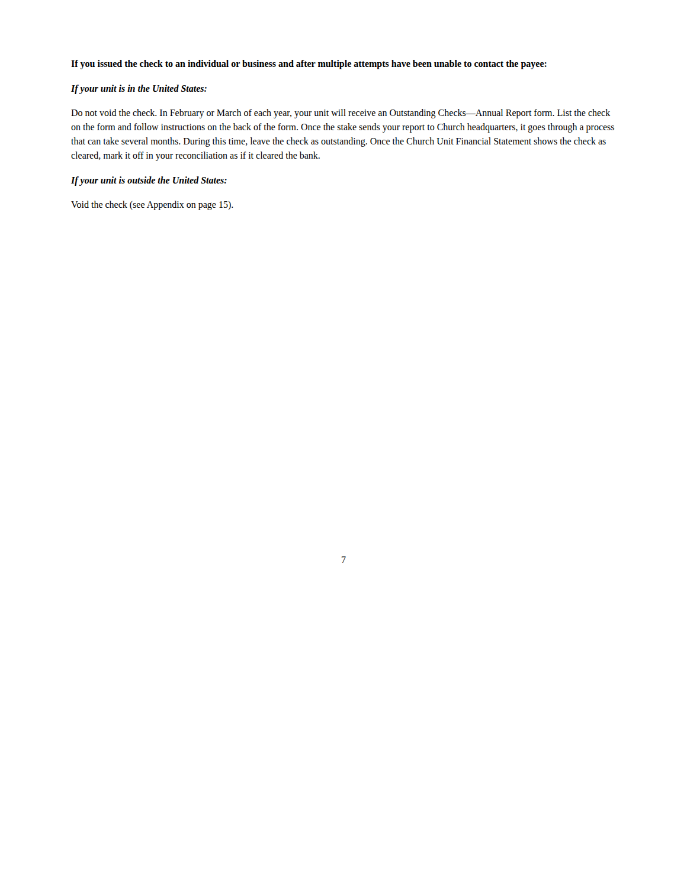If you issued the check to an individual or business and after multiple attempts have been unable to contact the payee:
If your unit is in the United States:
Do not void the check. In February or March of each year, your unit will receive an Outstanding Checks—Annual Report form. List the check on the form and follow instructions on the back of the form. Once the stake sends your report to Church headquarters, it goes through a process that can take several months. During this time, leave the check as outstanding. Once the Church Unit Financial Statement shows the check as cleared, mark it off in your reconciliation as if it cleared the bank.
If your unit is outside the United States:
Void the check (see Appendix on page 15).
7